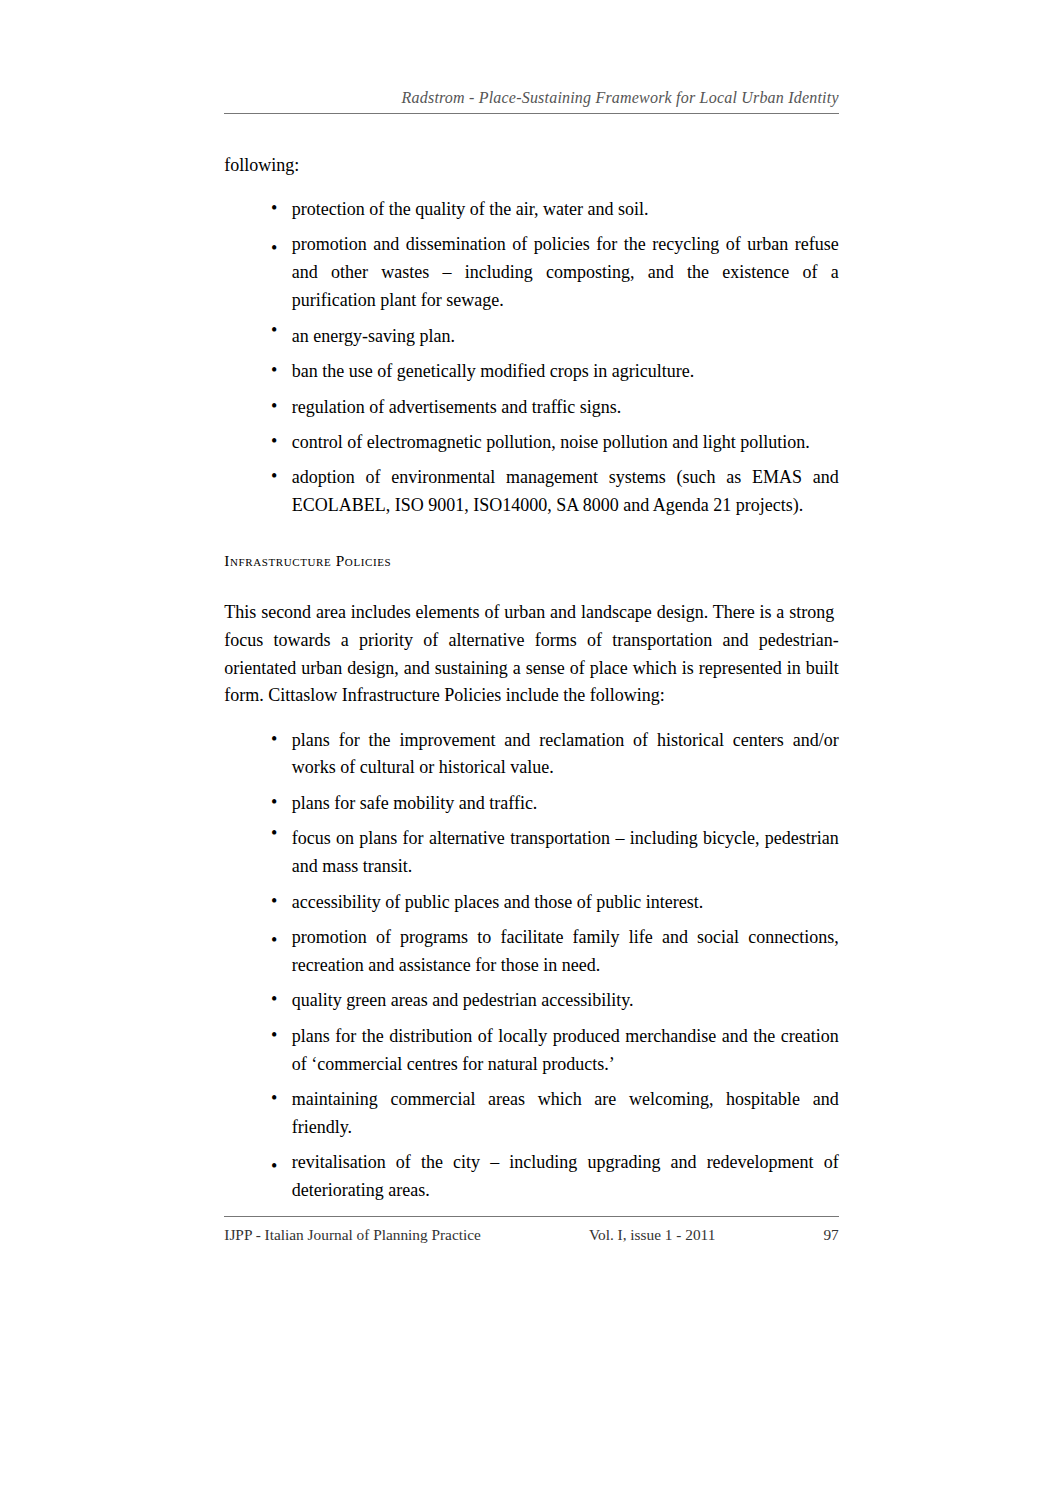Radstrom - Place-Sustaining Framework for Local Urban Identity
following:
protection of the quality of the air, water and soil.
promotion and dissemination of policies for the recycling of urban refuse and other wastes – including composting, and the existence of a purification plant for sewage.
an energy-saving plan.
ban the use of genetically modified crops in agriculture.
regulation of advertisements and traffic signs.
control of electromagnetic pollution, noise pollution and light pollution.
adoption of environmental management systems (such as EMAS and ECOLABEL, ISO 9001, ISO14000, SA 8000 and Agenda 21 projects).
Infrastructure Policies
This second area includes elements of urban and landscape design. There is a strong focus towards a priority of alternative forms of transportation and pedestrian-orientated urban design, and sustaining a sense of place which is represented in built form. Cittaslow Infrastructure Policies include the following:
plans for the improvement and reclamation of historical centers and/or works of cultural or historical value.
plans for safe mobility and traffic.
focus on plans for alternative transportation – including bicycle, pedestrian and mass transit.
accessibility of public places and those of public interest.
promotion of programs to facilitate family life and social connections, recreation and assistance for those in need.
quality green areas and pedestrian accessibility.
plans for the distribution of locally produced merchandise and the creation of ‘commercial centres for natural products.’
maintaining commercial areas which are welcoming, hospitable and friendly.
revitalisation of the city – including upgrading and redevelopment of deteriorating areas.
IJPP - Italian Journal of Planning Practice
Vol. I, issue 1 - 2011
97